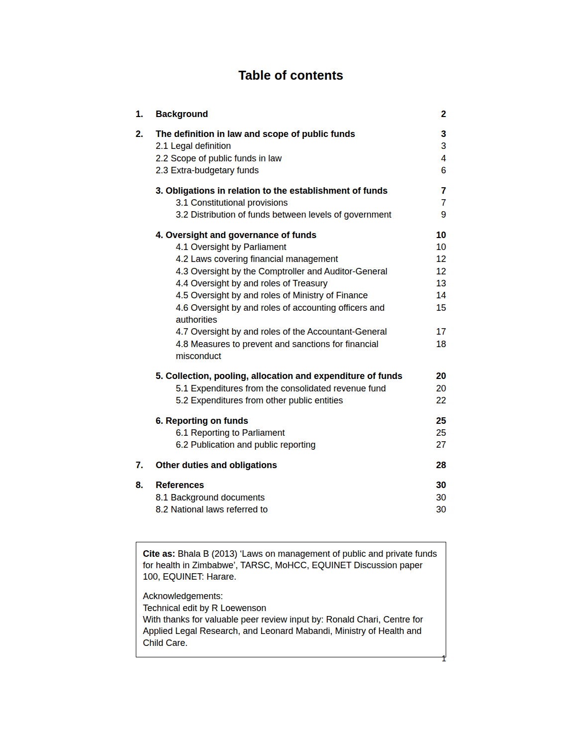Table of contents
| 1. | Background | 2 |
| 2. | The definition in law and scope of public funds | 3 |
| | 2.1 Legal definition | 3 |
| | 2.2 Scope of public funds in law | 4 |
| | 2.3 Extra-budgetary funds | 6 |
| | 3. Obligations in relation to the establishment of funds | 7 |
| | 3.1 Constitutional provisions | 7 |
| | 3.2 Distribution of funds between levels of government | 9 |
| | 4. Oversight and governance of funds | 10 |
| | 4.1 Oversight by Parliament | 10 |
| | 4.2 Laws covering financial management | 12 |
| | 4.3 Oversight by the Comptroller and Auditor-General | 12 |
| | 4.4 Oversight by and roles of Treasury | 13 |
| | 4.5 Oversight by and roles of Ministry of Finance | 14 |
| | 4.6 Oversight by and roles of accounting officers and authorities | 15 |
| | 4.7 Oversight by and roles of the Accountant-General | 17 |
| | 4.8 Measures to prevent and sanctions for financial misconduct | 18 |
| | 5. Collection, pooling, allocation and expenditure of funds | 20 |
| | 5.1 Expenditures from the consolidated revenue fund | 20 |
| | 5.2 Expenditures from other public entities | 22 |
| | 6. Reporting on funds | 25 |
| | 6.1 Reporting to Parliament | 25 |
| | 6.2 Publication and public reporting | 27 |
| 7. | Other duties and obligations | 28 |
| 8. | References | 30 |
| | 8.1 Background documents | 30 |
| | 8.2 National laws referred to | 30 |
Cite as: Bhala B (2013) ‘Laws on management of public and private funds for health in Zimbabwe’, TARSC, MoHCC, EQUINET Discussion paper 100, EQUINET: Harare.
Acknowledgements:
Technical edit by R Loewenson
With thanks for valuable peer review input by: Ronald Chari, Centre for Applied Legal Research, and Leonard Mabandi, Ministry of Health and Child Care.
1